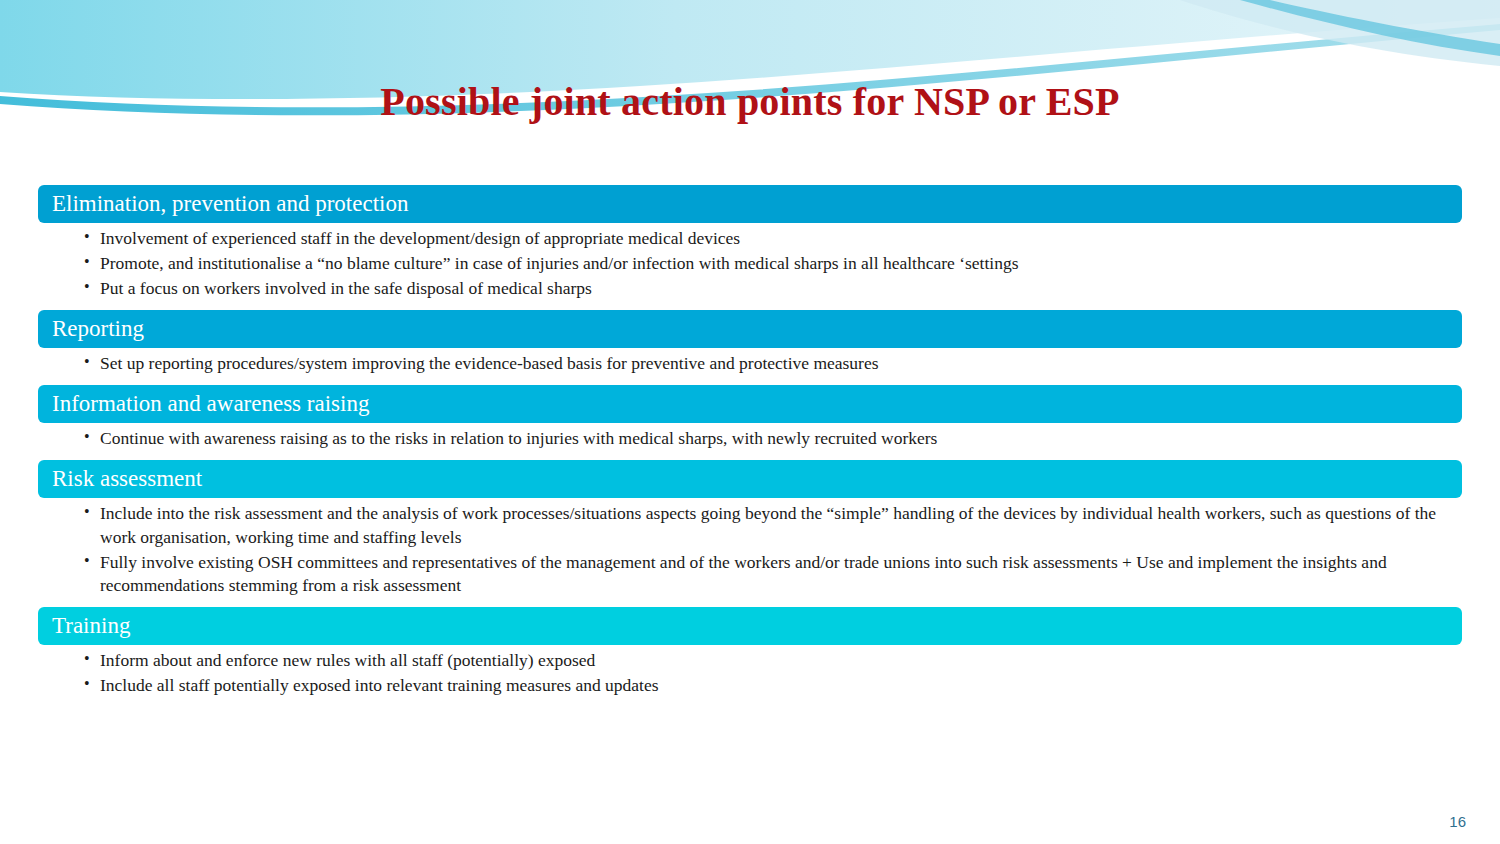Possible joint action points for NSP or ESP
Elimination, prevention and protection
Involvement of experienced staff in the development/design of appropriate medical devices
Promote, and institutionalise a “no blame culture” in case of injuries and/or infection with medical sharps in all healthcare ‘settings
Put a focus on workers involved in the safe disposal of medical sharps
Reporting
Set up reporting procedures/system improving the evidence-based basis for preventive and protective measures
Information and awareness raising
Continue with awareness raising as to the risks in relation to injuries with medical sharps, with newly recruited workers
Risk assessment
Include into the risk assessment and the analysis of work processes/situations aspects going beyond the “simple” handling of the devices by individual health workers, such as questions of the work organisation, working time and staffing levels
Fully involve existing OSH committees and representatives of the management and of the workers and/or trade unions into such risk assessments + Use and implement the insights and recommendations stemming from a risk assessment
Training
Inform about and enforce new rules with all staff (potentially) exposed
Include all staff potentially exposed into relevant training measures and updates
16